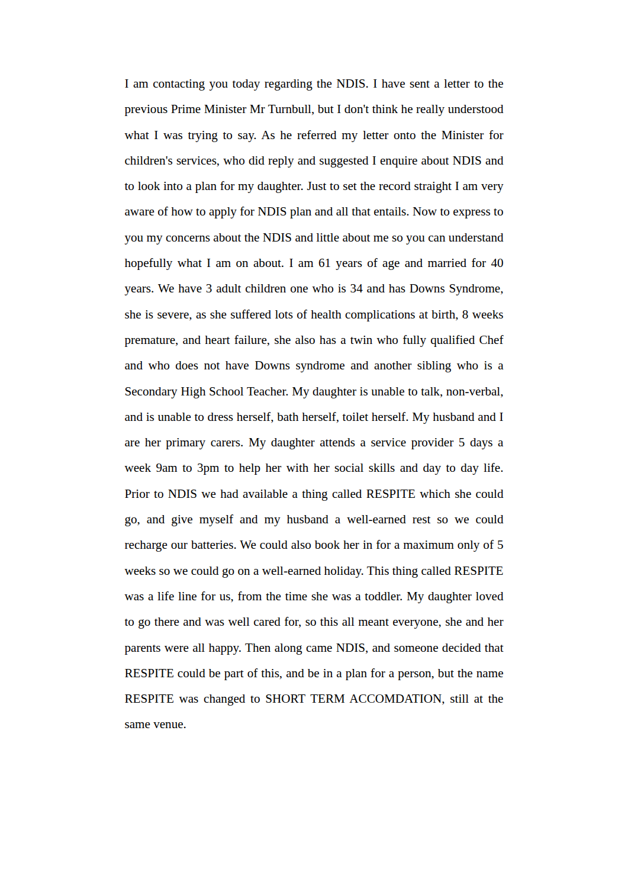I am contacting you today regarding the NDIS. I have sent a letter to the previous Prime Minister Mr Turnbull, but I don't think he really understood what I was trying to say. As he referred my letter onto the Minister for children's services, who did reply and suggested I enquire about NDIS and to look into a plan for my daughter. Just to set the record straight I am very aware of how to apply for NDIS plan and all that entails. Now to express to you my concerns about the NDIS and little about me so you can understand hopefully what I am on about. I am 61 years of age and married for 40 years. We have 3 adult children one who is 34 and has Downs Syndrome, she is severe, as she suffered lots of health complications at birth, 8 weeks premature, and heart failure, she also has a twin who fully qualified Chef and who does not have Downs syndrome and another sibling who is a Secondary High School Teacher. My daughter is unable to talk, non-verbal, and is unable to dress herself, bath herself, toilet herself. My husband and I are her primary carers. My daughter attends a service provider 5 days a week 9am to 3pm to help her with her social skills and day to day life. Prior to NDIS we had available a thing called RESPITE which she could go, and give myself and my husband a well-earned rest so we could recharge our batteries. We could also book her in for a maximum only of 5 weeks so we could go on a well-earned holiday. This thing called RESPITE was a life line for us, from the time she was a toddler. My daughter loved to go there and was well cared for, so this all meant everyone, she and her parents were all happy. Then along came NDIS, and someone decided that RESPITE could be part of this, and be in a plan for a person, but the name RESPITE was changed to SHORT TERM ACCOMDATION, still at the same venue.